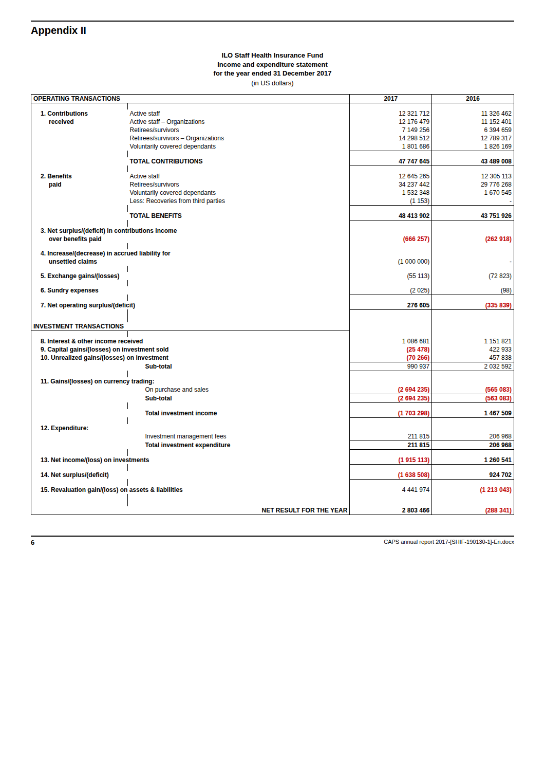Appendix II
ILO Staff Health Insurance Fund
Income and expenditure statement
for the year ended 31 December 2017
(in US dollars)
| OPERATING TRANSACTIONS | 2017 | 2016 |
| 1. Contributions | Active staff | 12 321 712 | 11 326 462 |
| received | Active staff – Organizations | 12 176 479 | 11 152 401 |
| | Retirees/survivors | 7 149 256 | 6 394 659 |
| | Retirees/survivors – Organizations | 14 298 512 | 12 789 317 |
| | Voluntarily covered dependants | 1 801 686 | 1 826 169 |
| | TOTAL CONTRIBUTIONS | 47 747 645 | 43 489 008 |
| 2. Benefits | Active staff | 12 645 265 | 12 305 113 |
| paid | Retirees/survivors | 34 237 442 | 29 776 268 |
| | Voluntarily covered dependants | 1 532 348 | 1 670 545 |
| | Less: Recoveries from third parties | (1 153) | - |
| | TOTAL BENEFITS | 48 413 902 | 43 751 926 |
| 3. Net surplus/(deficit) in contributions income | | |
| over benefits paid | (666 257) | (262 918) |
| 4. Increase/(decrease) in accrued liability for | | |
| unsettled claims | (1 000 000) | - |
| 5. Exchange gains/(losses) | (55 113) | (72 823) |
| 6. Sundry expenses | (2 025) | (98) |
| 7. Net operating surplus/(deficit) | 276 605 | (335 839) |
| INVESTMENT TRANSACTIONS | | |
| 8. Interest & other income received | 1 086 681 | 1 151 821 |
| 9. Capital gains/(losses) on investment sold | (25 478) | 422 933 |
| 10. Unrealized gains/(losses) on investment | (70 266) | 457 838 |
| | Sub-total | 990 937 | 2 032 592 |
| 11. Gains/(losses) on currency trading: | | |
| | On purchase and sales | (2 694 235) | (565 083) |
| | Sub-total | (2 694 235) | (563 083) |
| | Total investment income | (1 703 298) | 1 467 509 |
| 12. Expenditure: | | |
| | Investment management fees | 211 815 | 206 968 |
| | Total investment expenditure | 211 815 | 206 968 |
| 13. Net income/(loss) on investments | (1 915 113) | 1 260 541 |
| 14. Net surplus/(deficit) | (1 638 508) | 924 702 |
| 15. Revaluation gain/(loss) on assets & liabilities | 4 441 974 | (1 213 043) |
| | NET RESULT FOR THE YEAR | 2 803 466 | (288 341) |
6 CAPS annual report 2017-[SHIF-190130-1]-En.docx